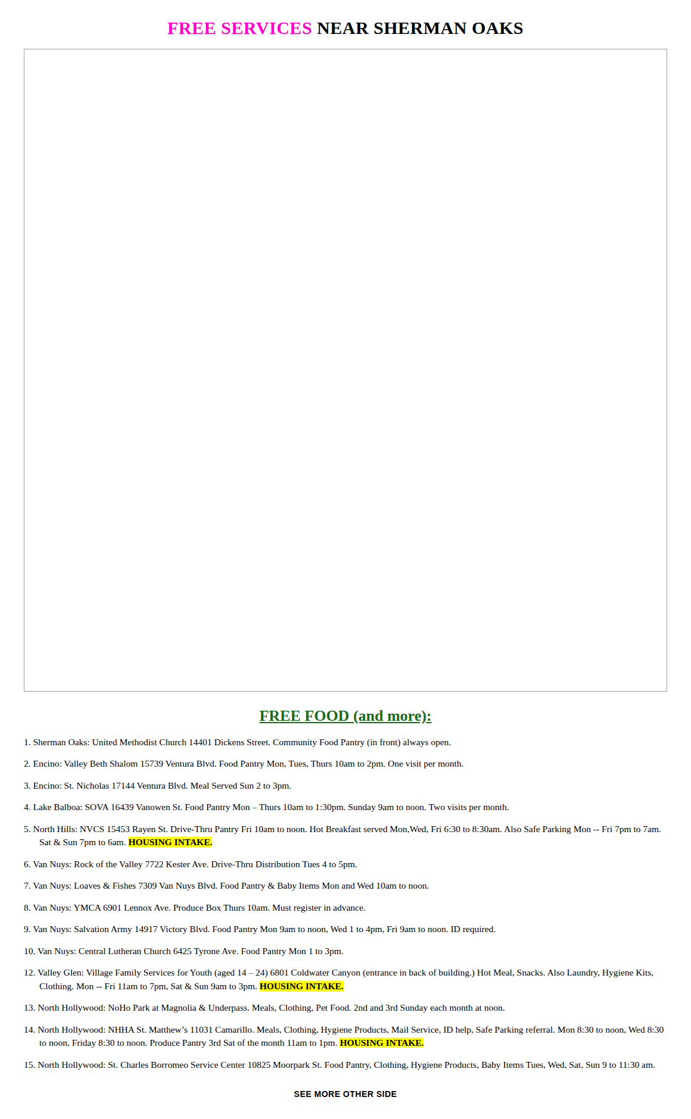FREE SERVICES NEAR SHERMAN OAKS
FREE FOOD (and more):
1. Sherman Oaks: United Methodist Church 14401 Dickens Street. Community Food Pantry (in front) always open.
2. Encino: Valley Beth Shalom 15739 Ventura Blvd. Food Pantry Mon, Tues, Thurs 10am to 2pm. One visit per month.
3. Encino: St. Nicholas 17144 Ventura Blvd. Meal Served Sun 2 to 3pm.
4. Lake Balboa: SOVA 16439 Vanowen St. Food Pantry Mon – Thurs 10am to 1:30pm. Sunday 9am to noon. Two visits per month.
5. North Hills: NVCS 15453 Rayen St. Drive-Thru Pantry Fri 10am to noon. Hot Breakfast served Mon,Wed, Fri 6:30 to 8:30am. Also Safe Parking Mon -- Fri 7pm to 7am. Sat & Sun 7pm to 6am. HOUSING INTAKE.
6. Van Nuys: Rock of the Valley 7722 Kester Ave. Drive-Thru Distribution Tues 4 to 5pm.
7. Van Nuys: Loaves & Fishes 7309 Van Nuys Blvd. Food Pantry & Baby Items Mon and Wed 10am to noon.
8. Van Nuys: YMCA 6901 Lennox Ave. Produce Box Thurs 10am. Must register in advance.
9. Van Nuys: Salvation Army 14917 Victory Blvd. Food Pantry Mon 9am to noon, Wed 1 to 4pm, Fri 9am to noon. ID required.
10. Van Nuys: Central Lutheran Church 6425 Tyrone Ave. Food Pantry Mon 1 to 3pm.
12. Valley Glen: Village Family Services for Youth (aged 14 – 24) 6801 Coldwater Canyon (entrance in back of building.) Hot Meal, Snacks. Also Laundry, Hygiene Kits, Clothing. Mon -- Fri 11am to 7pm, Sat & Sun 9am to 3pm. HOUSING INTAKE.
13. North Hollywood: NoHo Park at Magnolia & Underpass. Meals, Clothing, Pet Food. 2nd and 3rd Sunday each month at noon.
14. North Hollywood: NHHA St. Matthew’s 11031 Camarillo. Meals, Clothing, Hygiene Products, Mail Service, ID help, Safe Parking referral. Mon 8:30 to noon, Wed 8:30 to noon, Friday 8:30 to noon. Produce Pantry 3rd Sat of the month 11am to 1pm. HOUSING INTAKE.
15. North Hollywood: St. Charles Borromeo Service Center 10825 Moorpark St. Food Pantry, Clothing, Hygiene Products, Baby Items Tues, Wed, Sat, Sun 9 to 11:30 am.
SEE MORE OTHER SIDE